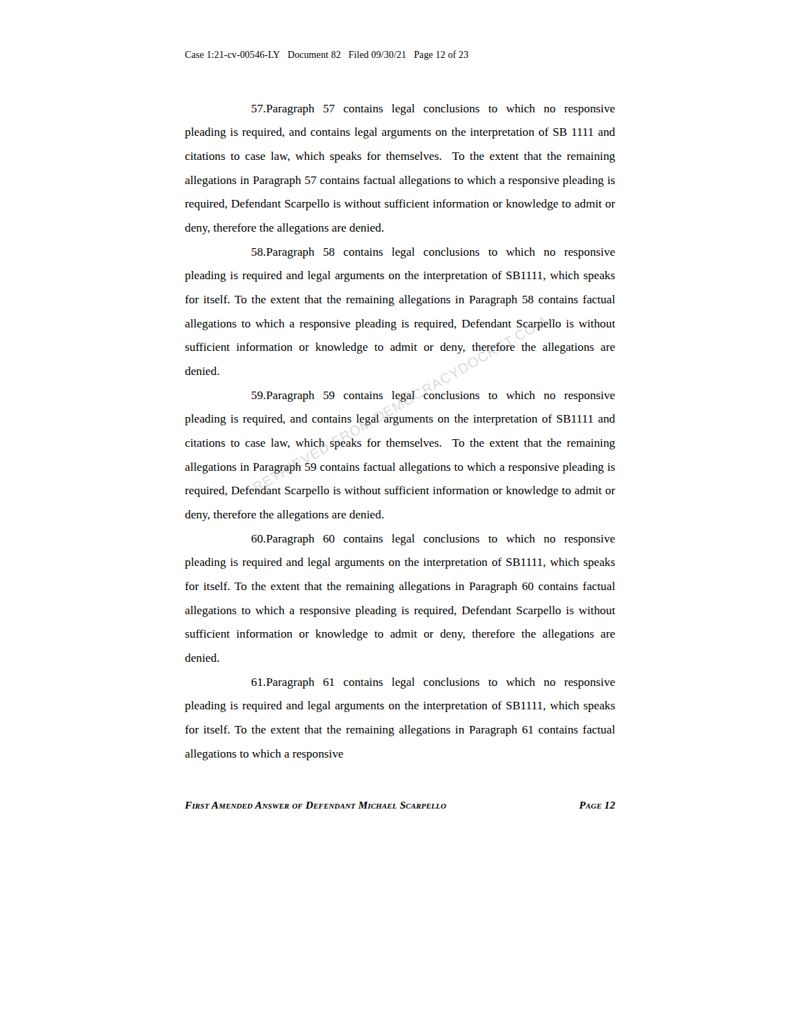Case 1:21-cv-00546-LY Document 82 Filed 09/30/21 Page 12 of 23
RETRIEVED FROM DEMOCRACYDOCKET.COM
57. Paragraph 57 contains legal conclusions to which no responsive pleading is required, and contains legal arguments on the interpretation of SB 1111 and citations to case law, which speaks for themselves. To the extent that the remaining allegations in Paragraph 57 contains factual allegations to which a responsive pleading is required, Defendant Scarpello is without sufficient information or knowledge to admit or deny, therefore the allegations are denied.
58. Paragraph 58 contains legal conclusions to which no responsive pleading is required and legal arguments on the interpretation of SB1111, which speaks for itself. To the extent that the remaining allegations in Paragraph 58 contains factual allegations to which a responsive pleading is required, Defendant Scarpello is without sufficient information or knowledge to admit or deny, therefore the allegations are denied.
59. Paragraph 59 contains legal conclusions to which no responsive pleading is required, and contains legal arguments on the interpretation of SB1111 and citations to case law, which speaks for themselves. To the extent that the remaining allegations in Paragraph 59 contains factual allegations to which a responsive pleading is required, Defendant Scarpello is without sufficient information or knowledge to admit or deny, therefore the allegations are denied.
60. Paragraph 60 contains legal conclusions to which no responsive pleading is required and legal arguments on the interpretation of SB1111, which speaks for itself. To the extent that the remaining allegations in Paragraph 60 contains factual allegations to which a responsive pleading is required, Defendant Scarpello is without sufficient information or knowledge to admit or deny, therefore the allegations are denied.
61. Paragraph 61 contains legal conclusions to which no responsive pleading is required and legal arguments on the interpretation of SB1111, which speaks for itself. To the extent that the remaining allegations in Paragraph 61 contains factual allegations to which a responsive
First Amended Answer of Defendant Michael Scarpello Page 12